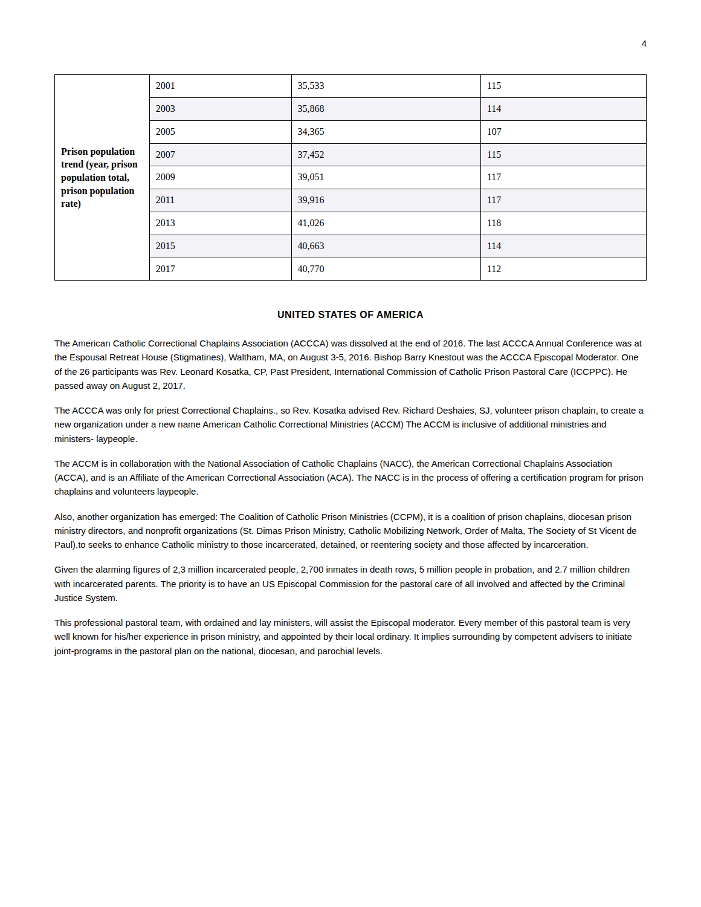4
| Prison population trend (year, prison population total, prison population rate) | 2001 | 35,533 | 115 |
| 2003 | 35,868 | 114 |
| 2005 | 34,365 | 107 |
| 2007 | 37,452 | 115 |
| 2009 | 39,051 | 117 |
| 2011 | 39,916 | 117 |
| 2013 | 41,026 | 118 |
| 2015 | 40,663 | 114 |
| 2017 | 40,770 | 112 |
UNITED STATES OF AMERICA
The American Catholic Correctional Chaplains Association (ACCCA) was dissolved at the end of 2016. The last ACCCA Annual Conference was at the Espousal Retreat House (Stigmatines), Waltham, MA, on August 3-5, 2016. Bishop Barry Knestout was the ACCCA Episcopal Moderator. One of the 26 participants was Rev. Leonard Kosatka, CP, Past President, International Commission of Catholic Prison Pastoral Care (ICCPPC). He passed away on August 2, 2017.
The ACCCA was only for priest Correctional Chaplains., so Rev. Kosatka advised Rev. Richard Deshaies, SJ, volunteer prison chaplain, to create a new organization under a new name American Catholic Correctional Ministries (ACCM) The ACCM is inclusive of additional ministries and ministers- laypeople.
The ACCM is in collaboration with the National Association of Catholic Chaplains (NACC), the American Correctional Chaplains Association (ACCA), and is an Affiliate of the American Correctional Association (ACA). The NACC is in the process of offering a certification program for prison chaplains and volunteers laypeople.
Also, another organization has emerged: The Coalition of Catholic Prison Ministries (CCPM), it is a coalition of prison chaplains, diocesan prison ministry directors, and nonprofit organizations (St. Dimas Prison Ministry, Catholic Mobilizing Network, Order of Malta, The Society of St Vicent de Paul),to seeks to enhance Catholic ministry to those incarcerated, detained, or reentering society and those affected by incarceration.
Given the alarming figures of 2,3 million incarcerated people, 2,700 inmates in death rows, 5 million people in probation, and 2.7 million children with incarcerated parents. The priority is to have an US Episcopal Commission for the pastoral care of all involved and affected by the Criminal Justice System.
This professional pastoral team, with ordained and lay ministers, will assist the Episcopal moderator. Every member of this pastoral team is very well known for his/her experience in prison ministry, and appointed by their local ordinary. It implies surrounding by competent advisers to initiate joint-programs in the pastoral plan on the national, diocesan, and parochial levels.